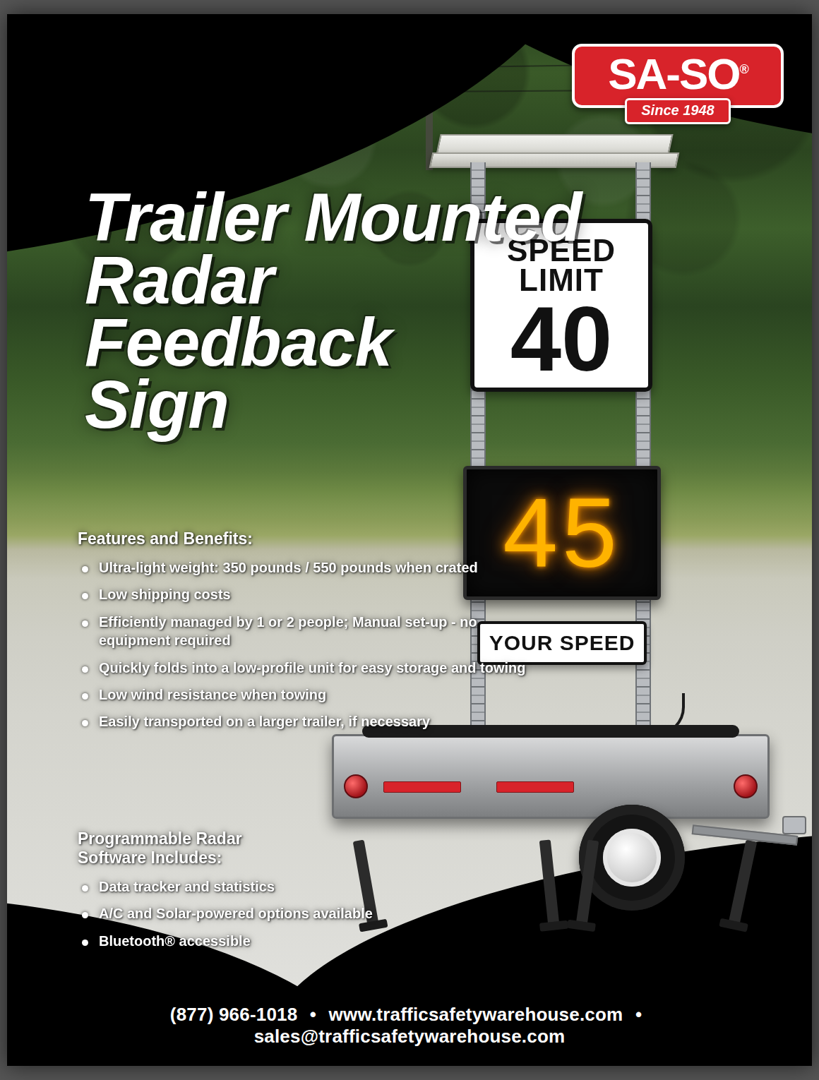SA‑SO®
Since 1948
Trailer Mounted Radar Feedback Sign
SPEED
LIMIT
40
45
YOUR SPEED
Features and Benefits:
Ultra-light weight: 350 pounds / 550 pounds when crated
Low shipping costs
Efficiently managed by 1 or 2 people; Manual set-up - no equipment required
Quickly folds into a low-profile unit for easy storage and towing
Low wind resistance when towing
Easily transported on a larger trailer, if necessary
Programmable Radar Software Includes:
Data tracker and statistics
A/C and Solar-powered options available
Bluetooth® accessible
(877) 966-1018 • www.trafficsafetywarehouse.com • sales@trafficsafetywarehouse.com